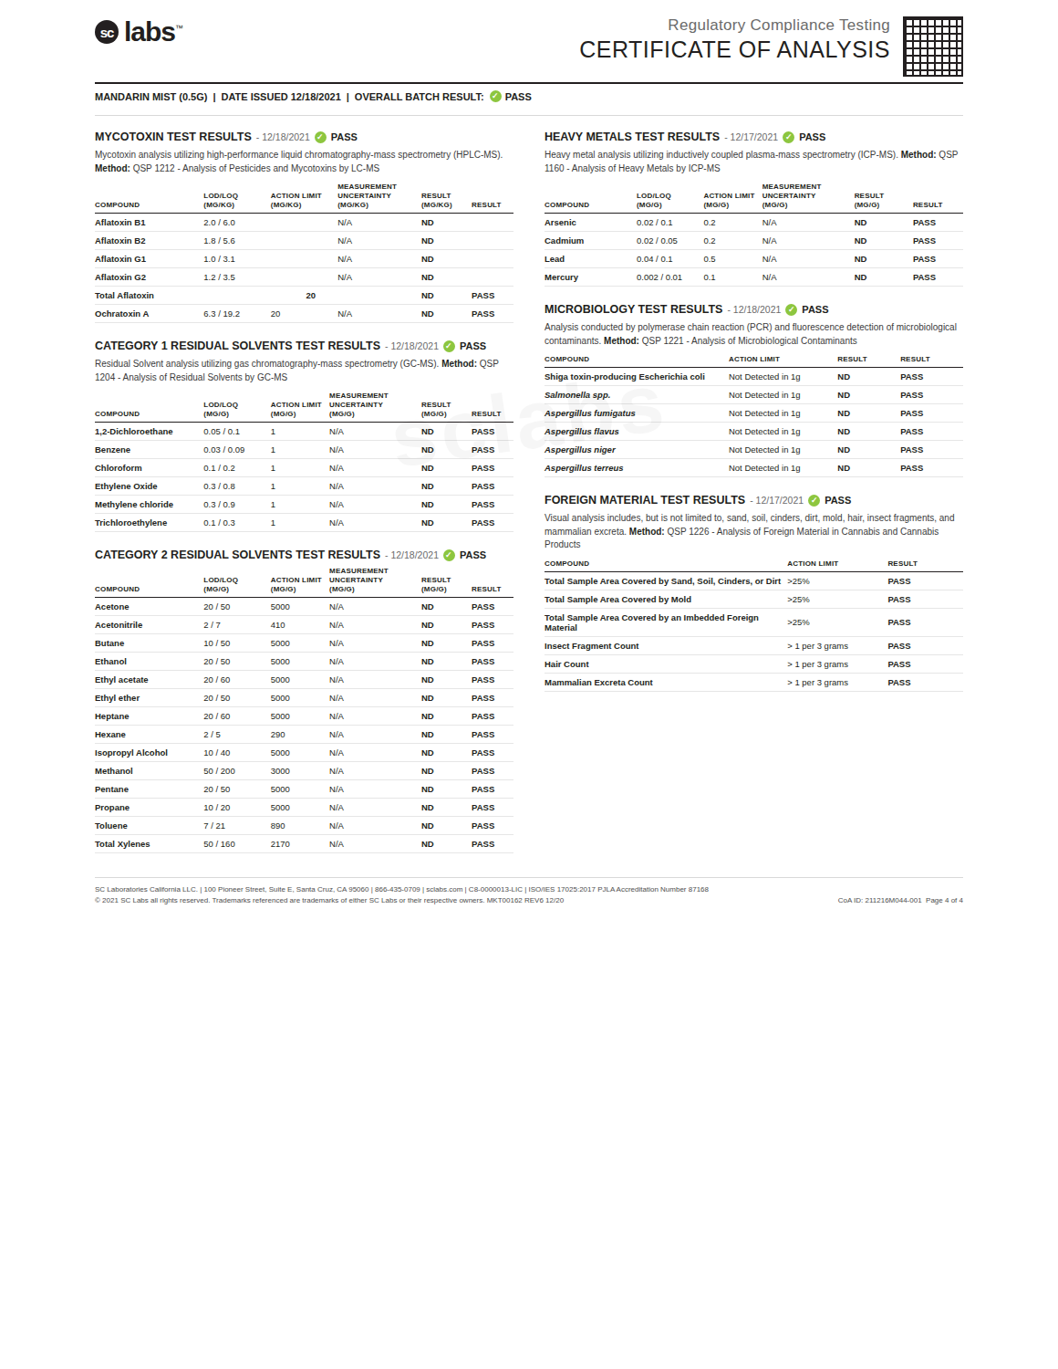sclabs
sc labs™
Regulatory Compliance Testing
CERTIFICATE OF ANALYSIS
MANDARIN MIST (0.5G) | DATE ISSUED 12/18/2021 | OVERALL BATCH RESULT: ✓ PASS
MYCOTOXIN TEST RESULTS - 12/18/2021 ✓ PASS
Mycotoxin analysis utilizing high-performance liquid chromatography-mass spectrometry (HPLC-MS). Method: QSP 1212 - Analysis of Pesticides and Mycotoxins by LC-MS
| Compound | LOD/LOQ (µg/kg) | Action Limit (µg/kg) | Measurement Uncertainty (µg/kg) | Result (µg/kg) | Result |
| --- | --- | --- | --- | --- | --- |
| Aflatoxin B1 | 2.0 / 6.0 | | N/A | ND | |
| Aflatoxin B2 | 1.8 / 5.6 | | N/A | ND | |
| Aflatoxin G1 | 1.0 / 3.1 | | N/A | ND | |
| Aflatoxin G2 | 1.2 / 3.5 | | N/A | ND | |
| Total Aflatoxin | 20 | ND | PASS |
| Ochratoxin A | 6.3 / 19.2 | 20 | N/A | ND | PASS |
CATEGORY 1 RESIDUAL SOLVENTS TEST RESULTS - 12/18/2021 ✓ PASS
Residual Solvent analysis utilizing gas chromatography-mass spectrometry (GC-MS). Method: QSP 1204 - Analysis of Residual Solvents by GC-MS
| Compound | LOD/LOQ (µg/g) | Action Limit (µg/g) | Measurement Uncertainty (µg/g) | Result (µg/g) | Result |
| --- | --- | --- | --- | --- | --- |
| 1,2-Dichloroethane | 0.05 / 0.1 | 1 | N/A | ND | PASS |
| Benzene | 0.03 / 0.09 | 1 | N/A | ND | PASS |
| Chloroform | 0.1 / 0.2 | 1 | N/A | ND | PASS |
| Ethylene Oxide | 0.3 / 0.8 | 1 | N/A | ND | PASS |
| Methylene chloride | 0.3 / 0.9 | 1 | N/A | ND | PASS |
| Trichloroethylene | 0.1 / 0.3 | 1 | N/A | ND | PASS |
CATEGORY 2 RESIDUAL SOLVENTS TEST RESULTS - 12/18/2021 ✓ PASS
| Compound | LOD/LOQ (µg/g) | Action Limit (µg/g) | Measurement Uncertainty (µg/g) | Result (µg/g) | Result |
| --- | --- | --- | --- | --- | --- |
| Acetone | 20 / 50 | 5000 | N/A | ND | PASS |
| Acetonitrile | 2 / 7 | 410 | N/A | ND | PASS |
| Butane | 10 / 50 | 5000 | N/A | ND | PASS |
| Ethanol | 20 / 50 | 5000 | N/A | ND | PASS |
| Ethyl acetate | 20 / 60 | 5000 | N/A | ND | PASS |
| Ethyl ether | 20 / 50 | 5000 | N/A | ND | PASS |
| Heptane | 20 / 60 | 5000 | N/A | ND | PASS |
| Hexane | 2 / 5 | 290 | N/A | ND | PASS |
| Isopropyl Alcohol | 10 / 40 | 5000 | N/A | ND | PASS |
| Methanol | 50 / 200 | 3000 | N/A | ND | PASS |
| Pentane | 20 / 50 | 5000 | N/A | ND | PASS |
| Propane | 10 / 20 | 5000 | N/A | ND | PASS |
| Toluene | 7 / 21 | 890 | N/A | ND | PASS |
| Total Xylenes | 50 / 160 | 2170 | N/A | ND | PASS |
HEAVY METALS TEST RESULTS - 12/17/2021 ✓ PASS
Heavy metal analysis utilizing inductively coupled plasma-mass spectrometry (ICP-MS). Method: QSP 1160 - Analysis of Heavy Metals by ICP-MS
| Compound | LOD/LOQ (µg/g) | Action Limit (µg/g) | Measurement Uncertainty (µg/g) | Result (µg/g) | Result |
| --- | --- | --- | --- | --- | --- |
| Arsenic | 0.02 / 0.1 | 0.2 | N/A | ND | PASS |
| Cadmium | 0.02 / 0.05 | 0.2 | N/A | ND | PASS |
| Lead | 0.04 / 0.1 | 0.5 | N/A | ND | PASS |
| Mercury | 0.002 / 0.01 | 0.1 | N/A | ND | PASS |
MICROBIOLOGY TEST RESULTS - 12/18/2021 ✓ PASS
Analysis conducted by polymerase chain reaction (PCR) and fluorescence detection of microbiological contaminants. Method: QSP 1221 - Analysis of Microbiological Contaminants
| Compound | Action Limit | Result | Result |
| --- | --- | --- | --- |
| Shiga toxin-producing Escherichia coli | Not Detected in 1g | ND | PASS |
| Salmonella spp. | Not Detected in 1g | ND | PASS |
| Aspergillus fumigatus | Not Detected in 1g | ND | PASS |
| Aspergillus flavus | Not Detected in 1g | ND | PASS |
| Aspergillus niger | Not Detected in 1g | ND | PASS |
| Aspergillus terreus | Not Detected in 1g | ND | PASS |
FOREIGN MATERIAL TEST RESULTS - 12/17/2021 ✓ PASS
Visual analysis includes, but is not limited to, sand, soil, cinders, dirt, mold, hair, insect fragments, and mammalian excreta. Method: QSP 1226 - Analysis of Foreign Material in Cannabis and Cannabis Products
| Compound | Action Limit | Result |
| --- | --- | --- |
| Total Sample Area Covered by Sand, Soil, Cinders, or Dirt | >25% | PASS |
| Total Sample Area Covered by Mold | >25% | PASS |
| Total Sample Area Covered by an Imbedded Foreign Material | >25% | PASS |
| Insect Fragment Count | > 1 per 3 grams | PASS |
| Hair Count | > 1 per 3 grams | PASS |
| Mammalian Excreta Count | > 1 per 3 grams | PASS |
SC Laboratories California LLC. | 100 Pioneer Street, Suite E, Santa Cruz, CA 95060 | 866-435-0709 | sclabs.com | C8-0000013-LIC | ISO/IES 17025:2017 PJLA Accreditation Number 87168
© 2021 SC Labs all rights reserved. Trademarks referenced are trademarks of either SC Labs or their respective owners. MKT00162 REV6 12/20 CoA ID: 211216M044-001 Page 4 of 4